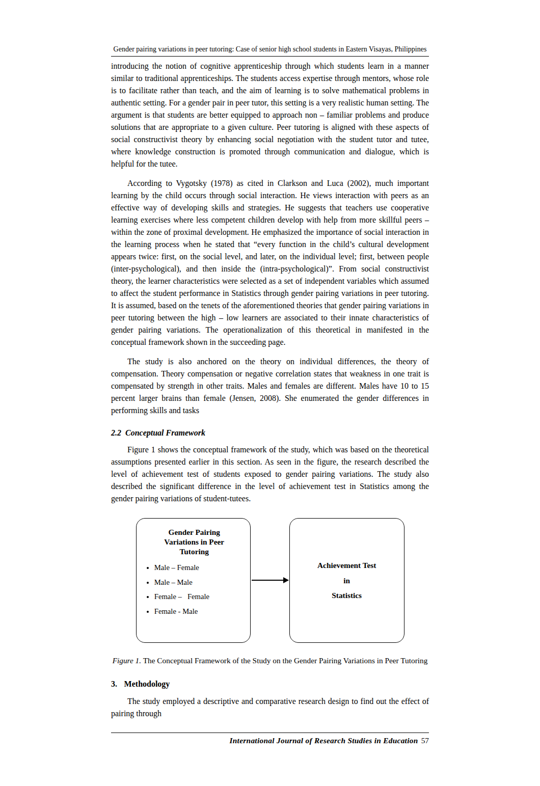Gender pairing variations in peer tutoring: Case of senior high school students in Eastern Visayas, Philippines
introducing the notion of cognitive apprenticeship through which students learn in a manner similar to traditional apprenticeships. The students access expertise through mentors, whose role is to facilitate rather than teach, and the aim of learning is to solve mathematical problems in authentic setting. For a gender pair in peer tutor, this setting is a very realistic human setting. The argument is that students are better equipped to approach non – familiar problems and produce solutions that are appropriate to a given culture. Peer tutoring is aligned with these aspects of social constructivist theory by enhancing social negotiation with the student tutor and tutee, where knowledge construction is promoted through communication and dialogue, which is helpful for the tutee.
According to Vygotsky (1978) as cited in Clarkson and Luca (2002), much important learning by the child occurs through social interaction. He views interaction with peers as an effective way of developing skills and strategies. He suggests that teachers use cooperative learning exercises where less competent children develop with help from more skillful peers – within the zone of proximal development. He emphasized the importance of social interaction in the learning process when he stated that “every function in the child’s cultural development appears twice: first, on the social level, and later, on the individual level; first, between people (inter-psychological), and then inside the (intra-psychological)”. From social constructivist theory, the learner characteristics were selected as a set of independent variables which assumed to affect the student performance in Statistics through gender pairing variations in peer tutoring. It is assumed, based on the tenets of the aforementioned theories that gender pairing variations in peer tutoring between the high – low learners are associated to their innate characteristics of gender pairing variations. The operationalization of this theoretical in manifested in the conceptual framework shown in the succeeding page.
The study is also anchored on the theory on individual differences, the theory of compensation. Theory compensation or negative correlation states that weakness in one trait is compensated by strength in other traits. Males and females are different. Males have 10 to 15 percent larger brains than female (Jensen, 2008). She enumerated the gender differences in performing skills and tasks
2.2 Conceptual Framework
Figure 1 shows the conceptual framework of the study, which was based on the theoretical assumptions presented earlier in this section. As seen in the figure, the research described the level of achievement test of students exposed to gender pairing variations. The study also described the significant difference in the level of achievement test in Statistics among the gender pairing variations of student-tutees.
Gender Pairing
Variations in Peer
Tutoring
Male – Female
Male – Male
Female – Female
Female - Male
Achievement Test
in
Statistics
Figure 1. The Conceptual Framework of the Study on the Gender Pairing Variations in Peer Tutoring
3. Methodology
The study employed a descriptive and comparative research design to find out the effect of pairing through
International Journal of Research Studies in Education 57